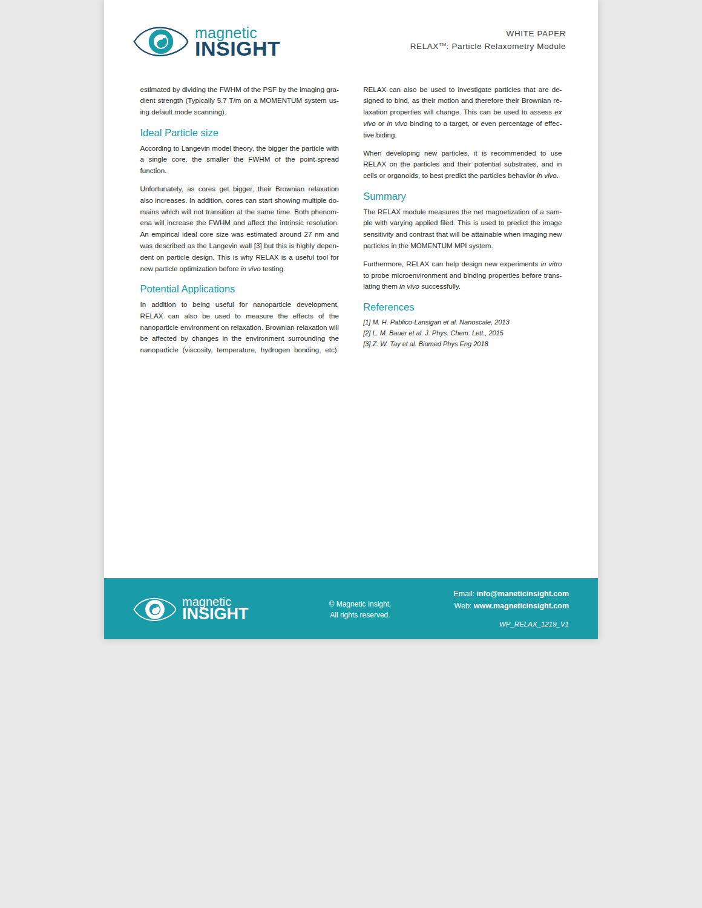magnetic INSIGHT
WHITE PAPER
RELAXTM: Particle Relaxometry Module
estimated by dividing the FWHM of the PSF by the imaging gradient strength (Typically 5.7 T/m on a MOMENTUM system using default mode scanning).
Ideal Particle size
According to Langevin model theory, the bigger the particle with a single core, the smaller the FWHM of the point-spread function.
Unfortunately, as cores get bigger, their Brownian relaxation also increases. In addition, cores can start showing multiple domains which will not transition at the same time. Both phenomena will increase the FWHM and affect the intrinsic resolution. An empirical ideal core size was estimated around 27 nm and was described as the Langevin wall [3] but this is highly dependent on particle design. This is why RELAX is a useful tool for new particle optimization before in vivo testing.
Potential Applications
In addition to being useful for nanoparticle development, RELAX can also be used to measure the effects of the nanoparticle environment on relaxation. Brownian relaxation will be affected by changes in the environment surrounding the nanoparticle (viscosity, temperature, hydrogen bonding, etc). RELAX can also be used to investigate particles that are designed to bind, as their motion and therefore their Brownian relaxation properties will change. This can be used to assess ex vivo or in vivo binding to a target, or even percentage of effective biding.
When developing new particles, it is recommended to use RELAX on the particles and their potential substrates, and in cells or organoids, to best predict the particles behavior in vivo.
Summary
The RELAX module measures the net magnetization of a sample with varying applied filed. This is used to predict the image sensitivity and contrast that will be attainable when imaging new particles in the MOMENTUM MPI system.
Furthermore, RELAX can help design new experiments in vitro to probe microenvironment and binding properties before translating them in vivo successfully.
References
[1] M. H. Pablico-Lansigan et al. Nanoscale, 2013
[2] L. M. Bauer et al. J. Phys. Chem. Lett., 2015
[3] Z. W. Tay et al. Biomed Phys Eng 2018
magnetic INSIGHT
© Magnetic Insight.
All rights reserved.
Email: info@maneticinsight.com
Web: www.magneticinsight.com
WP_RELAX_1219_V1